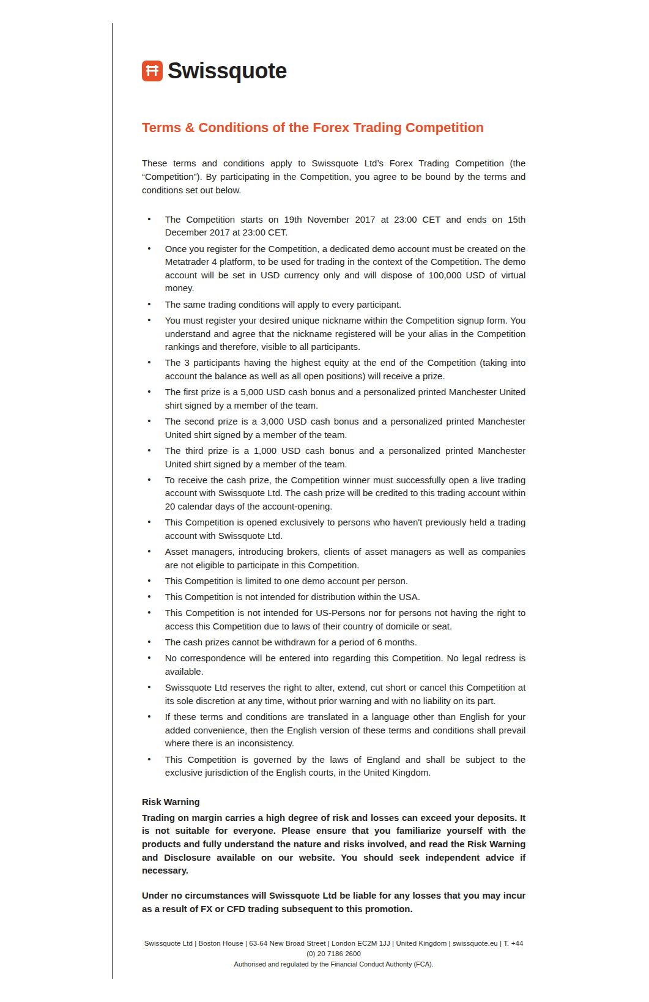Swissquote
Terms & Conditions of the Forex Trading Competition
These terms and conditions apply to Swissquote Ltd’s Forex Trading Competition (the “Competition”). By participating in the Competition, you agree to be bound by the terms and conditions set out below.
The Competition starts on 19th November 2017 at 23:00 CET and ends on 15th December 2017 at 23:00 CET.
Once you register for the Competition, a dedicated demo account must be created on the Metatrader 4 platform, to be used for trading in the context of the Competition. The demo account will be set in USD currency only and will dispose of 100,000 USD of virtual money.
The same trading conditions will apply to every participant.
You must register your desired unique nickname within the Competition signup form. You understand and agree that the nickname registered will be your alias in the Competition rankings and therefore, visible to all participants.
The 3 participants having the highest equity at the end of the Competition (taking into account the balance as well as all open positions) will receive a prize.
The first prize is a 5,000 USD cash bonus and a personalized printed Manchester United shirt signed by a member of the team.
The second prize is a 3,000 USD cash bonus and a personalized printed Manchester United shirt signed by a member of the team.
The third prize is a 1,000 USD cash bonus and a personalized printed Manchester United shirt signed by a member of the team.
To receive the cash prize, the Competition winner must successfully open a live trading account with Swissquote Ltd. The cash prize will be credited to this trading account within 20 calendar days of the account-opening.
This Competition is opened exclusively to persons who haven't previously held a trading account with Swissquote Ltd.
Asset managers, introducing brokers, clients of asset managers as well as companies are not eligible to participate in this Competition.
This Competition is limited to one demo account per person.
This Competition is not intended for distribution within the USA.
This Competition is not intended for US-Persons nor for persons not having the right to access this Competition due to laws of their country of domicile or seat.
The cash prizes cannot be withdrawn for a period of 6 months.
No correspondence will be entered into regarding this Competition. No legal redress is available.
Swissquote Ltd reserves the right to alter, extend, cut short or cancel this Competition at its sole discretion at any time, without prior warning and with no liability on its part.
If these terms and conditions are translated in a language other than English for your added convenience, then the English version of these terms and conditions shall prevail where there is an inconsistency.
This Competition is governed by the laws of England and shall be subject to the exclusive jurisdiction of the English courts, in the United Kingdom.
Risk Warning
Trading on margin carries a high degree of risk and losses can exceed your deposits. It is not suitable for everyone. Please ensure that you familiarize yourself with the products and fully understand the nature and risks involved, and read the Risk Warning and Disclosure available on our website. You should seek independent advice if necessary.
Under no circumstances will Swissquote Ltd be liable for any losses that you may incur as a result of FX or CFD trading subsequent to this promotion.
Swissquote Ltd | Boston House | 63-64 New Broad Street | London EC2M 1JJ | United Kingdom | swissquote.eu | T. +44 (0) 20 7186 2600
Authorised and regulated by the Financial Conduct Authority (FCA).